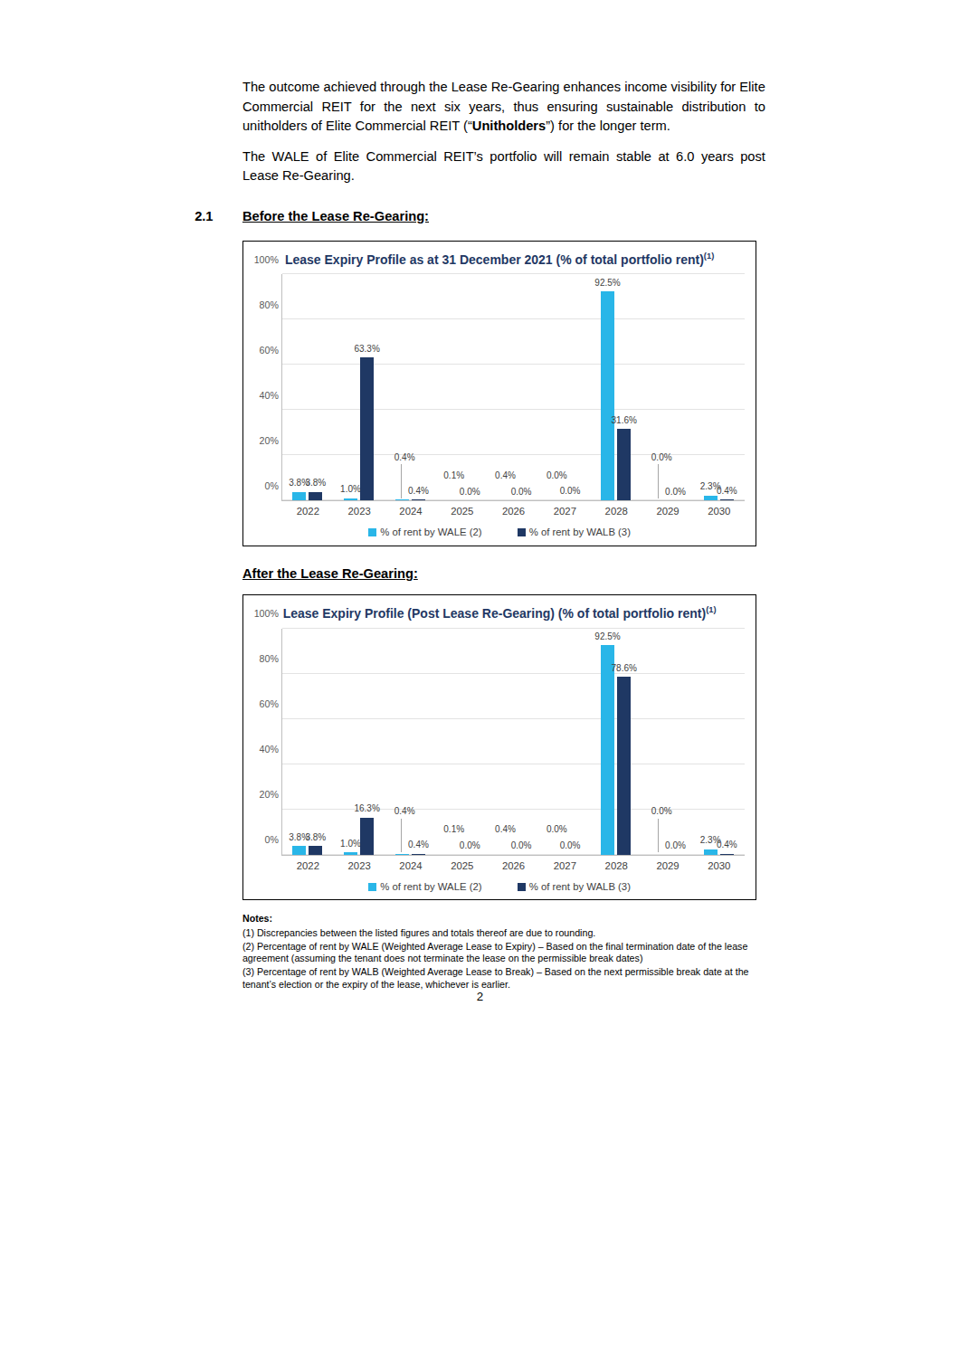The outcome achieved through the Lease Re-Gearing enhances income visibility for Elite Commercial REIT for the next six years, thus ensuring sustainable distribution to unitholders of Elite Commercial REIT (“Unitholders”) for the longer term.
The WALE of Elite Commercial REIT’s portfolio will remain stable at 6.0 years post Lease Re-Gearing.
2.1
Before the Lease Re-Gearing:
Lease Expiry Profile as at 31 December 2021 (% of total portfolio rent)(1)
0%
20%
40%
60%
80%
100%
3.8%
3.8%
2022
1.0%
63.3%
2023
0.4%
0.4%
2024
0.0%
0.1%
2025
0.0%
0.4%
2026
0.0%
0.0%
2027
92.5%
31.6%
2028
0.0%
0.0%
2029
2.3%
0.4%
2030
% of rent by WALE (2) % of rent by WALB (3)
After the Lease Re-Gearing:
Lease Expiry Profile (Post Lease Re-Gearing) (% of total portfolio rent)(1)
0%
20%
40%
60%
80%
100%
3.8%
3.8%
2022
1.0%
16.3%
2023
0.4%
0.4%
2024
0.0%
0.1%
2025
0.0%
0.4%
2026
0.0%
0.0%
2027
92.5%
78.6%
2028
0.0%
0.0%
2029
2.3%
0.4%
2030
% of rent by WALE (2) % of rent by WALB (3)
Notes:
(1) Discrepancies between the listed figures and totals thereof are due to rounding.
(2) Percentage of rent by WALE (Weighted Average Lease to Expiry) – Based on the final termination date of the lease agreement (assuming the tenant does not terminate the lease on the permissible break dates)
(3) Percentage of rent by WALB (Weighted Average Lease to Break) – Based on the next permissible break date at the tenant’s election or the expiry of the lease, whichever is earlier.
2